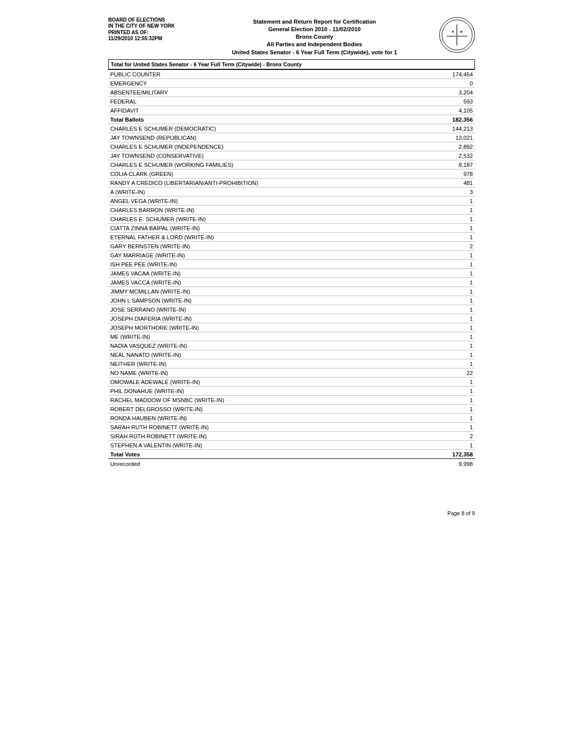BOARD OF ELECTIONS
IN THE CITY OF NEW YORK
PRINTED AS OF:
11/29/2010 12:55:32PM
Statement and Return Report for Certification
General Election 2010 - 11/02/2010
Bronx County
All Parties and Independent Bodies
United States Senator - 6 Year Full Term (Citywide), vote for 1
Total for United States Senator - 6 Year Full Term (Citywide) - Bronx County
| PUBLIC COUNTER | 174,454 |
| EMERGENCY | 0 |
| ABSENTEE/MILITARY | 3,204 |
| FEDERAL | 593 |
| AFFIDAVIT | 4,105 |
| Total Ballots | 182,356 |
| CHARLES E SCHUMER (DEMOCRATIC) | 144,213 |
| JAY TOWNSEND (REPUBLICAN) | 13,021 |
| CHARLES E SCHUMER (INDEPENDENCE) | 2,892 |
| JAY TOWNSEND (CONSERVATIVE) | 2,532 |
| CHARLES E SCHUMER (WORKING FAMILIES) | 8,187 |
| COLIA CLARK (GREEN) | 978 |
| RANDY A CREDICO (LIBERTARIAN/ANTI-PROHIBITION) | 481 |
| A (WRITE-IN) | 3 |
| ANGEL VEGA (WRITE-IN) | 1 |
| CHARLES BARRON (WRITE-IN) | 1 |
| CHARLES E. SCHUMER (WRITE-IN) | 1 |
| CIATTA ZINNA BAIPAL (WRITE-IN) | 1 |
| ETERNAL FATHER & LORD (WRITE-IN) | 1 |
| GARY BERNSTEN (WRITE-IN) | 2 |
| GAY MARRIAGE (WRITE-IN) | 1 |
| ISH PEE PEE (WRITE-IN) | 1 |
| JAMES VACAA (WRITE-IN) | 1 |
| JAMES VACCA (WRITE-IN) | 1 |
| JIMMY MCMILLAN (WRITE-IN) | 1 |
| JOHN L SAMPSON (WRITE-IN) | 1 |
| JOSE SERRANO (WRITE-IN) | 1 |
| JOSEPH DIAFERIA (WRITE-IN) | 1 |
| JOSEPH MORTHORE (WRITE-IN) | 1 |
| ME (WRITE-IN) | 1 |
| NADIA VASQUEZ (WRITE-IN) | 1 |
| NEAL NANATO (WRITE-IN) | 1 |
| NEITHER (WRITE-IN) | 1 |
| NO NAME (WRITE-IN) | 22 |
| OMOWALE ADEWALE (WRITE-IN) | 1 |
| PHIL DONAHUE (WRITE-IN) | 1 |
| RACHEL MADDOW OF MSNBC (WRITE-IN) | 1 |
| ROBERT DELGROSSO (WRITE-IN) | 1 |
| RONDA HAUBEN (WRITE-IN) | 1 |
| SARAH RUTH ROBINETT (WRITE-IN) | 1 |
| SIRAH RUTH ROBINETT (WRITE-IN) | 2 |
| STEPHEN A VALENTIN (WRITE-IN) | 1 |
| Total Votes | 172,358 |
| Unrecorded | 9,998 |
Page 8 of 9